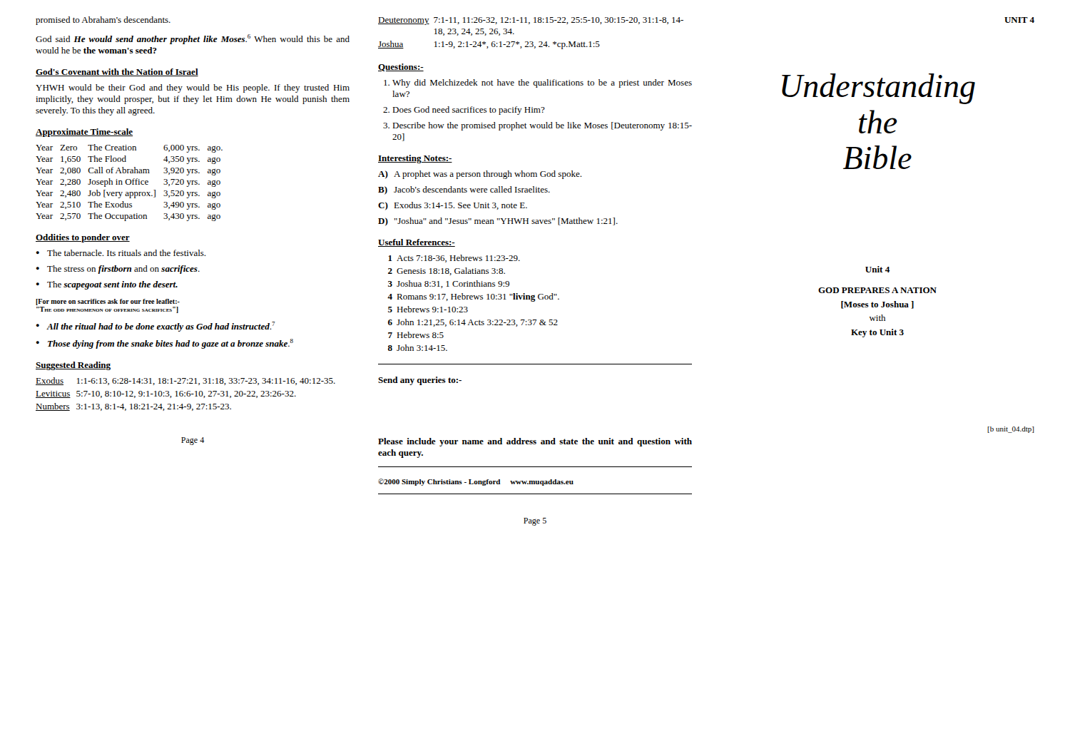promised to Abraham's descendants.
God said He would send another prophet like Moses.6 When would this be and would he be the woman's seed?
God's Covenant with the Nation of Israel
YHWH would be their God and they would be His people. If they trusted Him implicitly, they would prosper, but if they let Him down He would punish them severely. To this they all agreed.
Approximate Time-scale
| Year | Zero | The Creation | 6,000 yrs. | ago. |
| Year | 1,650 | The Flood | 4,350 yrs. | ago |
| Year | 2,080 | Call of Abraham | 3,920 yrs. | ago |
| Year | 2,280 | Joseph in Office | 3,720 yrs. | ago |
| Year | 2,480 | Job [very approx.] | 3,520 yrs. | ago |
| Year | 2,510 | The Exodus | 3,490 yrs. | ago |
| Year | 2,570 | The Occupation | 3,430 yrs. | ago |
Oddities to ponder over
The tabernacle. Its rituals and the festivals.
The stress on firstborn and on sacrifices.
The scapegoat sent into the desert.
[For more on sacrifices ask for our free leaflet:-
"The odd phenomenon of offering sacrifices"]
All the ritual had to be done exactly as God had instructed.7
Those dying from the snake bites had to gaze at a bronze snake.8
Suggested Reading
| Exodus | 1:1-6:13, 6:28-14:31, 18:1-27:21, 31:18, 33:7-23, 34:11-16, 40:12-35. |
| Leviticus | 5:7-10, 8:10-12, 9:1-10:3, 16:6-10, 27-31, 20-22, 23:26-32. |
| Numbers | 3:1-13, 8:1-4, 18:21-24, 21:4-9, 27:15-23. |
Page 4
| Deuteronomy | 7:1-11, 11:26-32, 12:1-11, 18:15-22, 25:5-10, 30:15-20, 31:1-8, 14-18, 23, 24, 25, 26, 34. |
| Joshua | 1:1-9, 2:1-24*, 6:1-27*, 23, 24. *cp.Matt.1:5 |
Questions:-
Why did Melchizedek not have the qualifications to be a priest under Moses law?
Does God need sacrifices to pacify Him?
Describe how the promised prophet would be like Moses [Deuteronomy 18:15-20]
Interesting Notes:-
A) A prophet was a person through whom God spoke.
B) Jacob's descendants were called Israelites.
C) Exodus 3:14-15. See Unit 3, note E.
D)"Joshua" and "Jesus" mean "YHWH saves" [Matthew 1:21].
Useful References:-
1 Acts 7:18-36, Hebrews 11:23-29.
2 Genesis 18:18, Galatians 3:8.
3 Joshua 8:31, 1 Corinthians 9:9
4 Romans 9:17, Hebrews 10:31 "living God".
5 Hebrews 9:1-10:23
6 John 1:21,25, 6:14 Acts 3:22-23, 7:37 & 52
7 Hebrews 8:5
8 John 3:14-15.
Send any queries to:-
Please include your name and address and state the unit and question with each query.
©2000 Simply Christians - Longford www.muqaddas.eu
Page 5
UNIT 4
Understanding
the
Bible
Unit 4
GOD PREPARES A NATION
[Moses to Joshua ]
with
Key to Unit 3
[b unit_04.dtp]